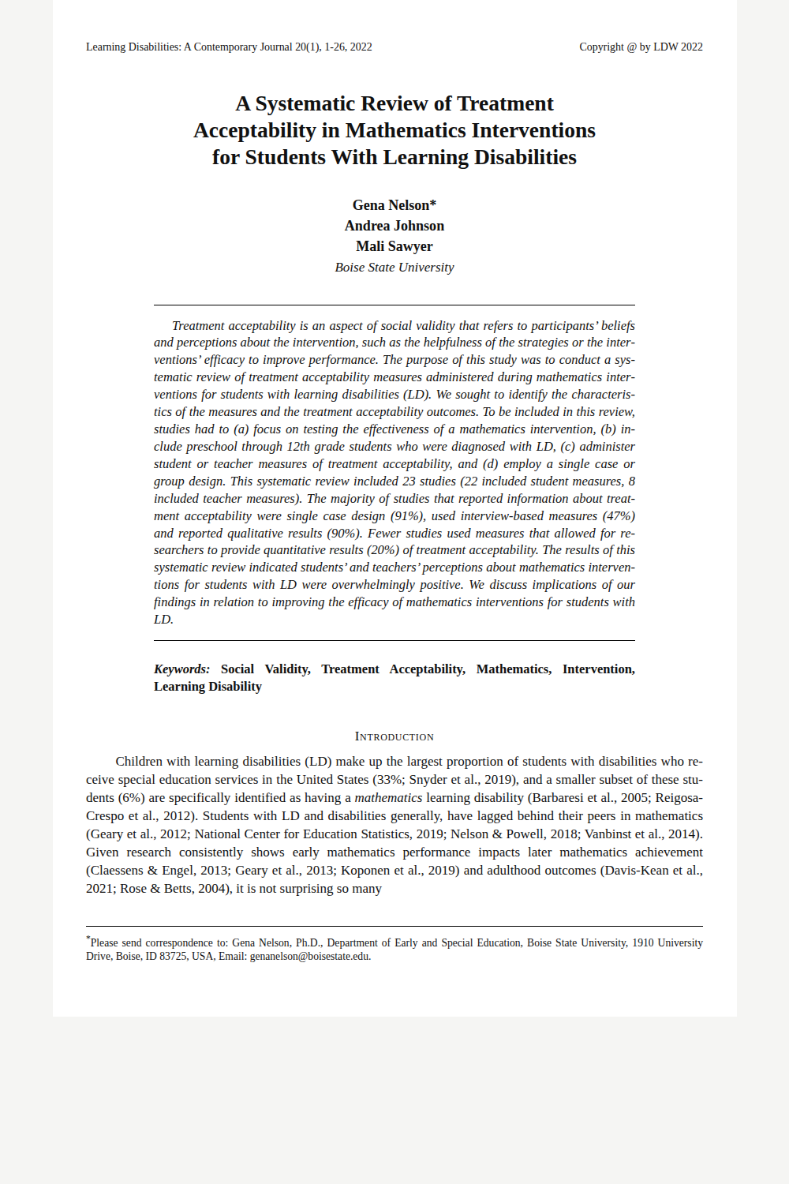Learning Disabilities: A Contemporary Journal 20(1), 1-26, 2022 Copyright @ by LDW 2022
A Systematic Review of Treatment
Acceptability in Mathematics Interventions
for Students With Learning Disabilities
Gena Nelson*
Andrea Johnson
Mali Sawyer
Boise State University
Treatment acceptability is an aspect of social validity that refers to participants’ beliefs and perceptions about the intervention, such as the helpfulness of the strategies or the interventions’ efficacy to improve performance. The purpose of this study was to conduct a systematic review of treatment acceptability measures administered during mathematics interventions for students with learning disabilities (LD). We sought to identify the characteristics of the measures and the treatment acceptability outcomes. To be included in this review, studies had to (a) focus on testing the effectiveness of a mathematics intervention, (b) include preschool through 12th grade students who were diagnosed with LD, (c) administer student or teacher measures of treatment acceptability, and (d) employ a single case or group design. This systematic review included 23 studies (22 included student measures, 8 included teacher measures). The majority of studies that reported information about treatment acceptability were single case design (91%), used interview-based measures (47%) and reported qualitative results (90%). Fewer studies used measures that allowed for researchers to provide quantitative results (20%) of treatment acceptability. The results of this systematic review indicated students’ and teachers’ perceptions about mathematics interventions for students with LD were overwhelmingly positive. We discuss implications of our findings in relation to improving the efficacy of mathematics interventions for students with LD.
Keywords: Social Validity, Treatment Acceptability, Mathematics, Intervention, Learning Disability
Introduction
Children with learning disabilities (LD) make up the largest proportion of students with disabilities who receive special education services in the United States (33%; Snyder et al., 2019), and a smaller subset of these students (6%) are specifically identified as having a mathematics learning disability (Barbaresi et al., 2005; Reigosa-Crespo et al., 2012). Students with LD and disabilities generally, have lagged behind their peers in mathematics (Geary et al., 2012; National Center for Education Statistics, 2019; Nelson & Powell, 2018; Vanbinst et al., 2014). Given research consistently shows early mathematics performance impacts later mathematics achievement (Claessens & Engel, 2013; Geary et al., 2013; Koponen et al., 2019) and adulthood outcomes (Davis-Kean et al., 2021; Rose & Betts, 2004), it is not surprising so many
*Please send correspondence to: Gena Nelson, Ph.D., Department of Early and Special Education, Boise State University, 1910 University Drive, Boise, ID 83725, USA, Email: genanelson@boisestate.edu.